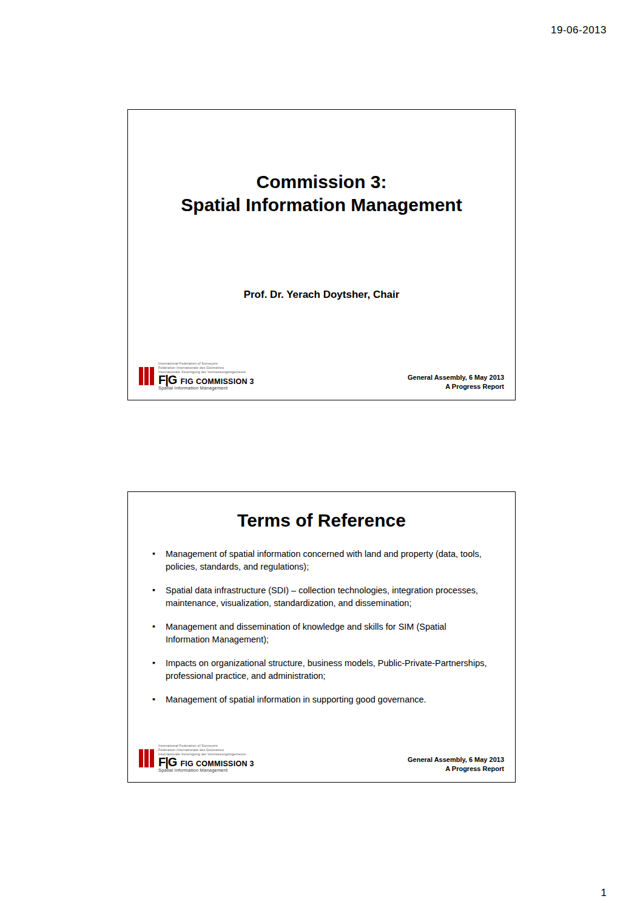19-06-2013
Commission 3:
Spatial Information Management
Prof. Dr. Yerach Doytsher, Chair
International Federation of Surveyors
Fédération Internationale des Géomètres
Internationale Vereinigung der Vermessungsingenieure
F|G FIG COMMISSION 3
Spatial Information Management
General Assembly, 6 May 2013
A Progress Report
Terms of Reference
Management of spatial information concerned with land and property (data, tools, policies, standards, and regulations);
Spatial data infrastructure (SDI) – collection technologies, integration processes, maintenance, visualization, standardization, and dissemination;
Management and dissemination of knowledge and skills for SIM (Spatial Information Management);
Impacts on organizational structure, business models, Public-Private-Partnerships, professional practice, and administration;
Management of spatial information in supporting good governance.
International Federation of Surveyors
Fédération Internationale des Géomètres
Internationale Vereinigung der Vermessungsingenieure
F|G FIG COMMISSION 3
Spatial Information Management
General Assembly, 6 May 2013
A Progress Report
1